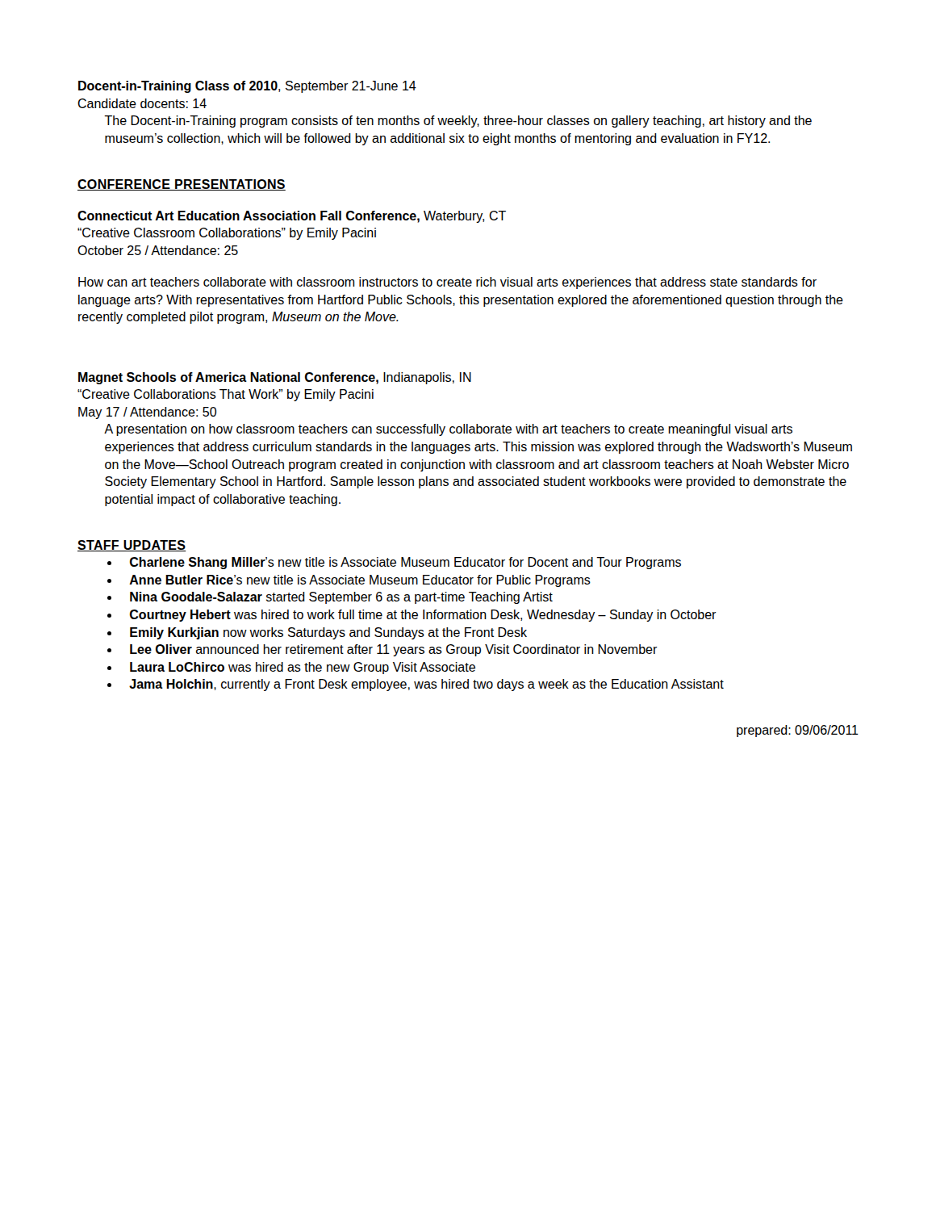Docent-in-Training Class of 2010, September 21-June 14
Candidate docents: 14
The Docent-in-Training program consists of ten months of weekly, three-hour classes on gallery teaching, art history and the museum’s collection, which will be followed by an additional six to eight months of mentoring and evaluation in FY12.
CONFERENCE PRESENTATIONS
Connecticut Art Education Association Fall Conference, Waterbury, CT
“Creative Classroom Collaborations” by Emily Pacini
October 25 / Attendance: 25
How can art teachers collaborate with classroom instructors to create rich visual arts experiences that address state standards for language arts? With representatives from Hartford Public Schools, this presentation explored the aforementioned question through the recently completed pilot program, Museum on the Move.
Magnet Schools of America National Conference, Indianapolis, IN
“Creative Collaborations That Work” by Emily Pacini
May 17 / Attendance: 50
A presentation on how classroom teachers can successfully collaborate with art teachers to create meaningful visual arts experiences that address curriculum standards in the languages arts. This mission was explored through the Wadsworth’s Museum on the Move—School Outreach program created in conjunction with classroom and art classroom teachers at Noah Webster Micro Society Elementary School in Hartford. Sample lesson plans and associated student workbooks were provided to demonstrate the potential impact of collaborative teaching.
STAFF UPDATES
Charlene Shang Miller’s new title is Associate Museum Educator for Docent and Tour Programs
Anne Butler Rice’s new title is Associate Museum Educator for Public Programs
Nina Goodale-Salazar started September 6 as a part-time Teaching Artist
Courtney Hebert was hired to work full time at the Information Desk, Wednesday – Sunday in October
Emily Kurkjian now works Saturdays and Sundays at the Front Desk
Lee Oliver announced her retirement after 11 years as Group Visit Coordinator in November
Laura LoChirco was hired as the new Group Visit Associate
Jama Holchin, currently a Front Desk employee, was hired two days a week as the Education Assistant
prepared: 09/06/2011